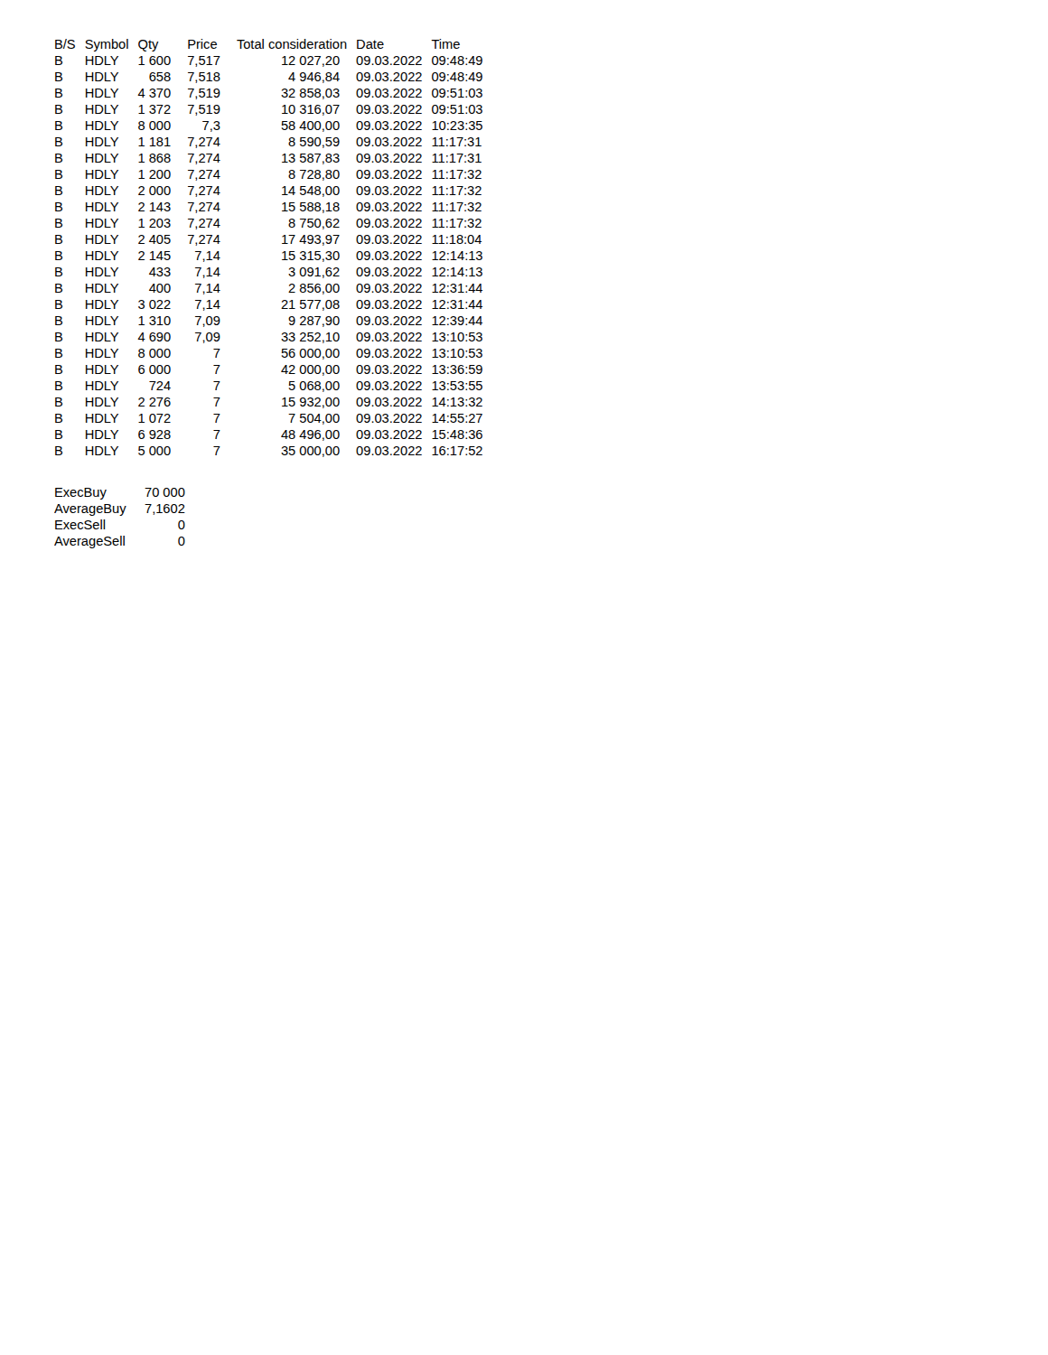| B/S | Symbol | Qty | Price | Total consideration | Date | Time |
| --- | --- | --- | --- | --- | --- | --- |
| B | HDLY | 1 600 | 7,517 | 12 027,20 | 09.03.2022 | 09:48:49 |
| B | HDLY | 658 | 7,518 | 4 946,84 | 09.03.2022 | 09:48:49 |
| B | HDLY | 4 370 | 7,519 | 32 858,03 | 09.03.2022 | 09:51:03 |
| B | HDLY | 1 372 | 7,519 | 10 316,07 | 09.03.2022 | 09:51:03 |
| B | HDLY | 8 000 | 7,3 | 58 400,00 | 09.03.2022 | 10:23:35 |
| B | HDLY | 1 181 | 7,274 | 8 590,59 | 09.03.2022 | 11:17:31 |
| B | HDLY | 1 868 | 7,274 | 13 587,83 | 09.03.2022 | 11:17:31 |
| B | HDLY | 1 200 | 7,274 | 8 728,80 | 09.03.2022 | 11:17:32 |
| B | HDLY | 2 000 | 7,274 | 14 548,00 | 09.03.2022 | 11:17:32 |
| B | HDLY | 2 143 | 7,274 | 15 588,18 | 09.03.2022 | 11:17:32 |
| B | HDLY | 1 203 | 7,274 | 8 750,62 | 09.03.2022 | 11:17:32 |
| B | HDLY | 2 405 | 7,274 | 17 493,97 | 09.03.2022 | 11:18:04 |
| B | HDLY | 2 145 | 7,14 | 15 315,30 | 09.03.2022 | 12:14:13 |
| B | HDLY | 433 | 7,14 | 3 091,62 | 09.03.2022 | 12:14:13 |
| B | HDLY | 400 | 7,14 | 2 856,00 | 09.03.2022 | 12:31:44 |
| B | HDLY | 3 022 | 7,14 | 21 577,08 | 09.03.2022 | 12:31:44 |
| B | HDLY | 1 310 | 7,09 | 9 287,90 | 09.03.2022 | 12:39:44 |
| B | HDLY | 4 690 | 7,09 | 33 252,10 | 09.03.2022 | 13:10:53 |
| B | HDLY | 8 000 | 7 | 56 000,00 | 09.03.2022 | 13:10:53 |
| B | HDLY | 6 000 | 7 | 42 000,00 | 09.03.2022 | 13:36:59 |
| B | HDLY | 724 | 7 | 5 068,00 | 09.03.2022 | 13:53:55 |
| B | HDLY | 2 276 | 7 | 15 932,00 | 09.03.2022 | 14:13:32 |
| B | HDLY | 1 072 | 7 | 7 504,00 | 09.03.2022 | 14:55:27 |
| B | HDLY | 6 928 | 7 | 48 496,00 | 09.03.2022 | 15:48:36 |
| B | HDLY | 5 000 | 7 | 35 000,00 | 09.03.2022 | 16:17:52 |
| ExecBuy | 70 000 |
| AverageBuy | 7,1602 |
| ExecSell | 0 |
| AverageSell | 0 |